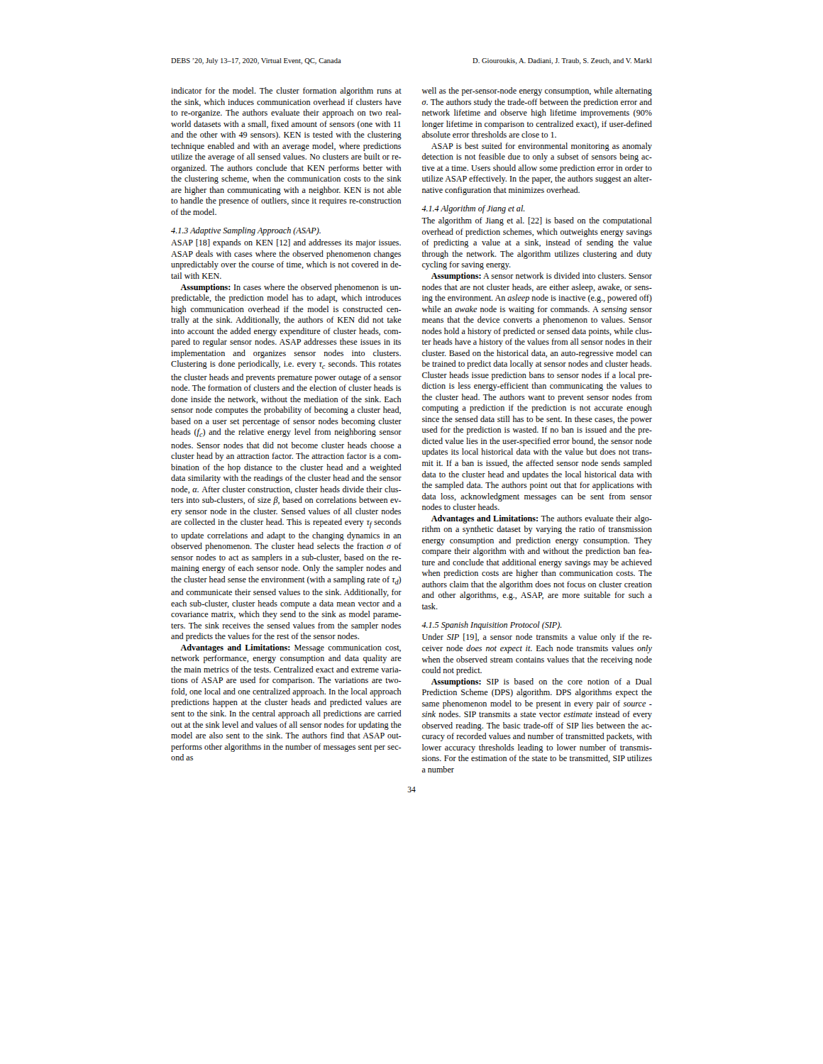DEBS ’20, July 13–17, 2020, Virtual Event, QC, Canada
D. Giouroukis, A. Dadiani, J. Traub, S. Zeuch, and V. Markl
indicator for the model. The cluster formation algorithm runs at the sink, which induces communication overhead if clusters have to re-organize. The authors evaluate their approach on two real-world datasets with a small, fixed amount of sensors (one with 11 and the other with 49 sensors). KEN is tested with the clustering technique enabled and with an average model, where predictions utilize the average of all sensed values. No clusters are built or re-organized. The authors conclude that KEN performs better with the clustering scheme, when the communication costs to the sink are higher than communicating with a neighbor. KEN is not able to handle the presence of outliers, since it requires re-construction of the model.
4.1.3 Adaptive Sampling Approach (ASAP).
ASAP [18] expands on KEN [12] and addresses its major issues. ASAP deals with cases where the observed phenomenon changes unpredictably over the course of time, which is not covered in detail with KEN.
Assumptions: In cases where the observed phenomenon is unpredictable, the prediction model has to adapt, which introduces high communication overhead if the model is constructed centrally at the sink. Additionally, the authors of KEN did not take into account the added energy expenditure of cluster heads, compared to regular sensor nodes. ASAP addresses these issues in its implementation and organizes sensor nodes into clusters. Clustering is done periodically, i.e. every τc seconds. This rotates the cluster heads and prevents premature power outage of a sensor node. The formation of clusters and the election of cluster heads is done inside the network, without the mediation of the sink. Each sensor node computes the probability of becoming a cluster head, based on a user set percentage of sensor nodes becoming cluster heads (fc) and the relative energy level from neighboring sensor nodes. Sensor nodes that did not become cluster heads choose a cluster head by an attraction factor. The attraction factor is a combination of the hop distance to the cluster head and a weighted data similarity with the readings of the cluster head and the sensor node, α. After cluster construction, cluster heads divide their clusters into sub-clusters, of size β, based on correlations between every sensor node in the cluster. Sensed values of all cluster nodes are collected in the cluster head. This is repeated every τf seconds to update correlations and adapt to the changing dynamics in an observed phenomenon. The cluster head selects the fraction σ of sensor nodes to act as samplers in a sub-cluster, based on the remaining energy of each sensor node. Only the sampler nodes and the cluster head sense the environment (with a sampling rate of τd) and communicate their sensed values to the sink. Additionally, for each sub-cluster, cluster heads compute a data mean vector and a covariance matrix, which they send to the sink as model parameters. The sink receives the sensed values from the sampler nodes and predicts the values for the rest of the sensor nodes.
Advantages and Limitations: Message communication cost, network performance, energy consumption and data quality are the main metrics of the tests. Centralized exact and extreme variations of ASAP are used for comparison. The variations are two-fold, one local and one centralized approach. In the local approach predictions happen at the cluster heads and predicted values are sent to the sink. In the central approach all predictions are carried out at the sink level and values of all sensor nodes for updating the model are also sent to the sink. The authors find that ASAP outperforms other algorithms in the number of messages sent per second as
well as the per-sensor-node energy consumption, while alternating σ. The authors study the trade-off between the prediction error and network lifetime and observe high lifetime improvements (90% longer lifetime in comparison to centralized exact), if user-defined absolute error thresholds are close to 1.
ASAP is best suited for environmental monitoring as anomaly detection is not feasible due to only a subset of sensors being active at a time. Users should allow some prediction error in order to utilize ASAP effectively. In the paper, the authors suggest an alternative configuration that minimizes overhead.
4.1.4 Algorithm of Jiang et al.
The algorithm of Jiang et al. [22] is based on the computational overhead of prediction schemes, which outweights energy savings of predicting a value at a sink, instead of sending the value through the network. The algorithm utilizes clustering and duty cycling for saving energy.
Assumptions: A sensor network is divided into clusters. Sensor nodes that are not cluster heads, are either asleep, awake, or sensing the environment. An asleep node is inactive (e.g., powered off) while an awake node is waiting for commands. A sensing sensor means that the device converts a phenomenon to values. Sensor nodes hold a history of predicted or sensed data points, while cluster heads have a history of the values from all sensor nodes in their cluster. Based on the historical data, an auto-regressive model can be trained to predict data locally at sensor nodes and cluster heads. Cluster heads issue prediction bans to sensor nodes if a local prediction is less energy-efficient than communicating the values to the cluster head. The authors want to prevent sensor nodes from computing a prediction if the prediction is not accurate enough since the sensed data still has to be sent. In these cases, the power used for the prediction is wasted. If no ban is issued and the predicted value lies in the user-specified error bound, the sensor node updates its local historical data with the value but does not transmit it. If a ban is issued, the affected sensor node sends sampled data to the cluster head and updates the local historical data with the sampled data. The authors point out that for applications with data loss, acknowledgment messages can be sent from sensor nodes to cluster heads.
Advantages and Limitations: The authors evaluate their algorithm on a synthetic dataset by varying the ratio of transmission energy consumption and prediction energy consumption. They compare their algorithm with and without the prediction ban feature and conclude that additional energy savings may be achieved when prediction costs are higher than communication costs. The authors claim that the algorithm does not focus on cluster creation and other algorithms, e.g., ASAP, are more suitable for such a task.
4.1.5 Spanish Inquisition Protocol (SIP).
Under SIP [19], a sensor node transmits a value only if the receiver node does not expect it. Each node transmits values only when the observed stream contains values that the receiving node could not predict.
Assumptions: SIP is based on the core notion of a Dual Prediction Scheme (DPS) algorithm. DPS algorithms expect the same phenomenon model to be present in every pair of source - sink nodes. SIP transmits a state vector estimate instead of every observed reading. The basic trade-off of SIP lies between the accuracy of recorded values and number of transmitted packets, with lower accuracy thresholds leading to lower number of transmissions. For the estimation of the state to be transmitted, SIP utilizes a number
34